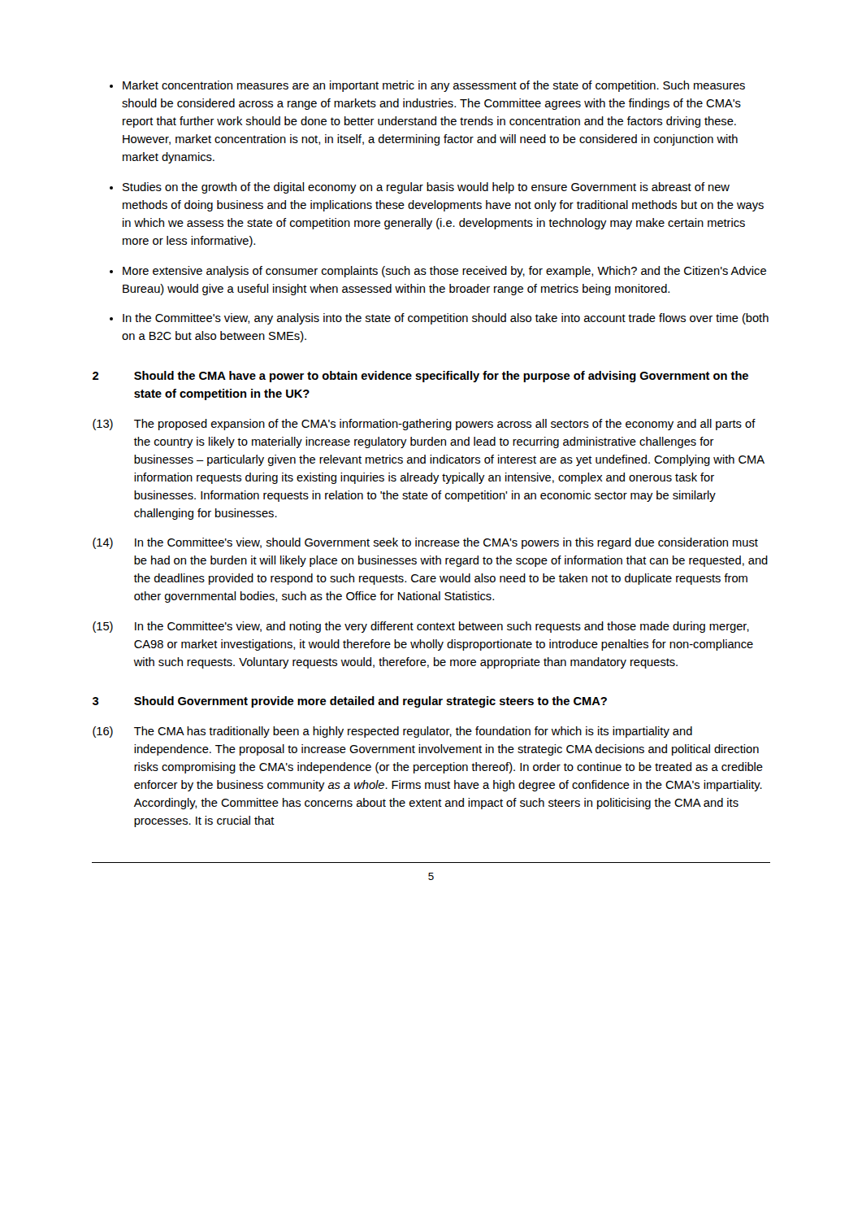Market concentration measures are an important metric in any assessment of the state of competition. Such measures should be considered across a range of markets and industries. The Committee agrees with the findings of the CMA's report that further work should be done to better understand the trends in concentration and the factors driving these. However, market concentration is not, in itself, a determining factor and will need to be considered in conjunction with market dynamics.
Studies on the growth of the digital economy on a regular basis would help to ensure Government is abreast of new methods of doing business and the implications these developments have not only for traditional methods but on the ways in which we assess the state of competition more generally (i.e. developments in technology may make certain metrics more or less informative).
More extensive analysis of consumer complaints (such as those received by, for example, Which? and the Citizen's Advice Bureau) would give a useful insight when assessed within the broader range of metrics being monitored.
In the Committee's view, any analysis into the state of competition should also take into account trade flows over time (both on a B2C but also between SMEs).
2
Should the CMA have a power to obtain evidence specifically for the purpose of advising Government on the state of competition in the UK?
(13)
The proposed expansion of the CMA's information-gathering powers across all sectors of the economy and all parts of the country is likely to materially increase regulatory burden and lead to recurring administrative challenges for businesses – particularly given the relevant metrics and indicators of interest are as yet undefined. Complying with CMA information requests during its existing inquiries is already typically an intensive, complex and onerous task for businesses. Information requests in relation to 'the state of competition' in an economic sector may be similarly challenging for businesses.
(14)
In the Committee's view, should Government seek to increase the CMA's powers in this regard due consideration must be had on the burden it will likely place on businesses with regard to the scope of information that can be requested, and the deadlines provided to respond to such requests. Care would also need to be taken not to duplicate requests from other governmental bodies, such as the Office for National Statistics.
(15)
In the Committee's view, and noting the very different context between such requests and those made during merger, CA98 or market investigations, it would therefore be wholly disproportionate to introduce penalties for non-compliance with such requests. Voluntary requests would, therefore, be more appropriate than mandatory requests.
3
Should Government provide more detailed and regular strategic steers to the CMA?
(16)
The CMA has traditionally been a highly respected regulator, the foundation for which is its impartiality and independence. The proposal to increase Government involvement in the strategic CMA decisions and political direction risks compromising the CMA's independence (or the perception thereof). In order to continue to be treated as a credible enforcer by the business community as a whole. Firms must have a high degree of confidence in the CMA's impartiality. Accordingly, the Committee has concerns about the extent and impact of such steers in politicising the CMA and its processes. It is crucial that
5